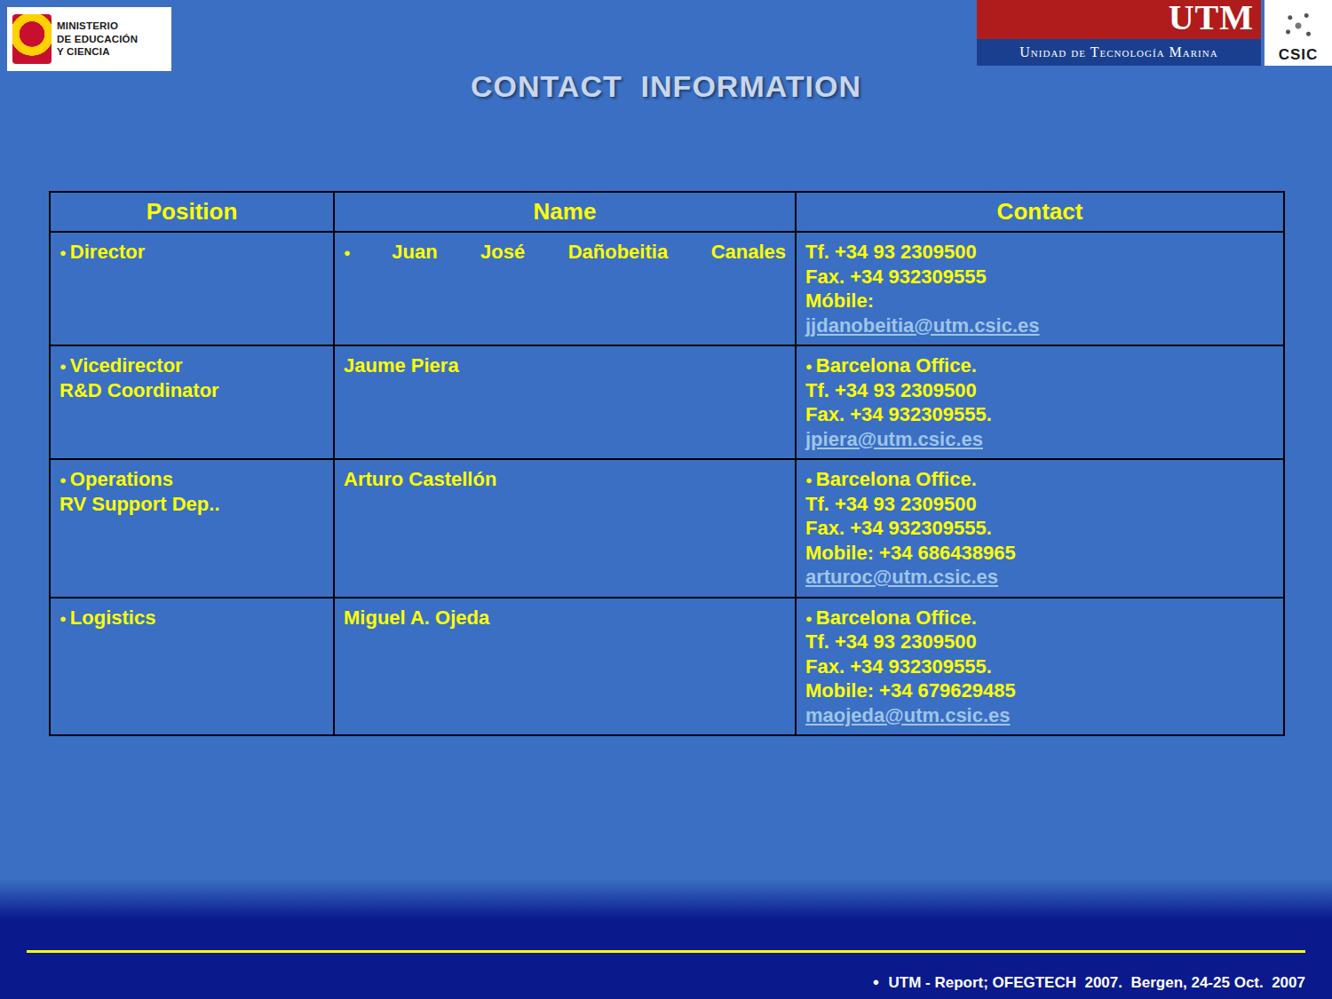MINISTERIO
DE EDUCACIÓN
Y CIENCIA
UTM
Unidad de Tecnología Marina
CSIC
CONTACT INFORMATION
| Position | Name | Contact |
| --- | --- | --- |
| Director | Juan José Dañobeitia Canales | Tf. +34 93 2309500 Fax. +34 932309555 Móbile: jjdanobeitia@utm.csic.es |
| Vicedirector R&D Coordinator | Jaume Piera | Barcelona Office. Tf. +34 93 2309500 Fax. +34 932309555. jpiera@utm.csic.es |
| Operations RV Support Dep.. | Arturo Castellón | Barcelona Office. Tf. +34 93 2309500 Fax. +34 932309555. Mobile: +34 686438965 arturoc@utm.csic.es |
| Logistics | Miguel A. Ojeda | Barcelona Office. Tf. +34 93 2309500 Fax. +34 932309555. Mobile: +34 679629485 maojeda@utm.csic.es |
UTM - Report; OFEGTECH 2007. Bergen, 24-25 Oct. 2007